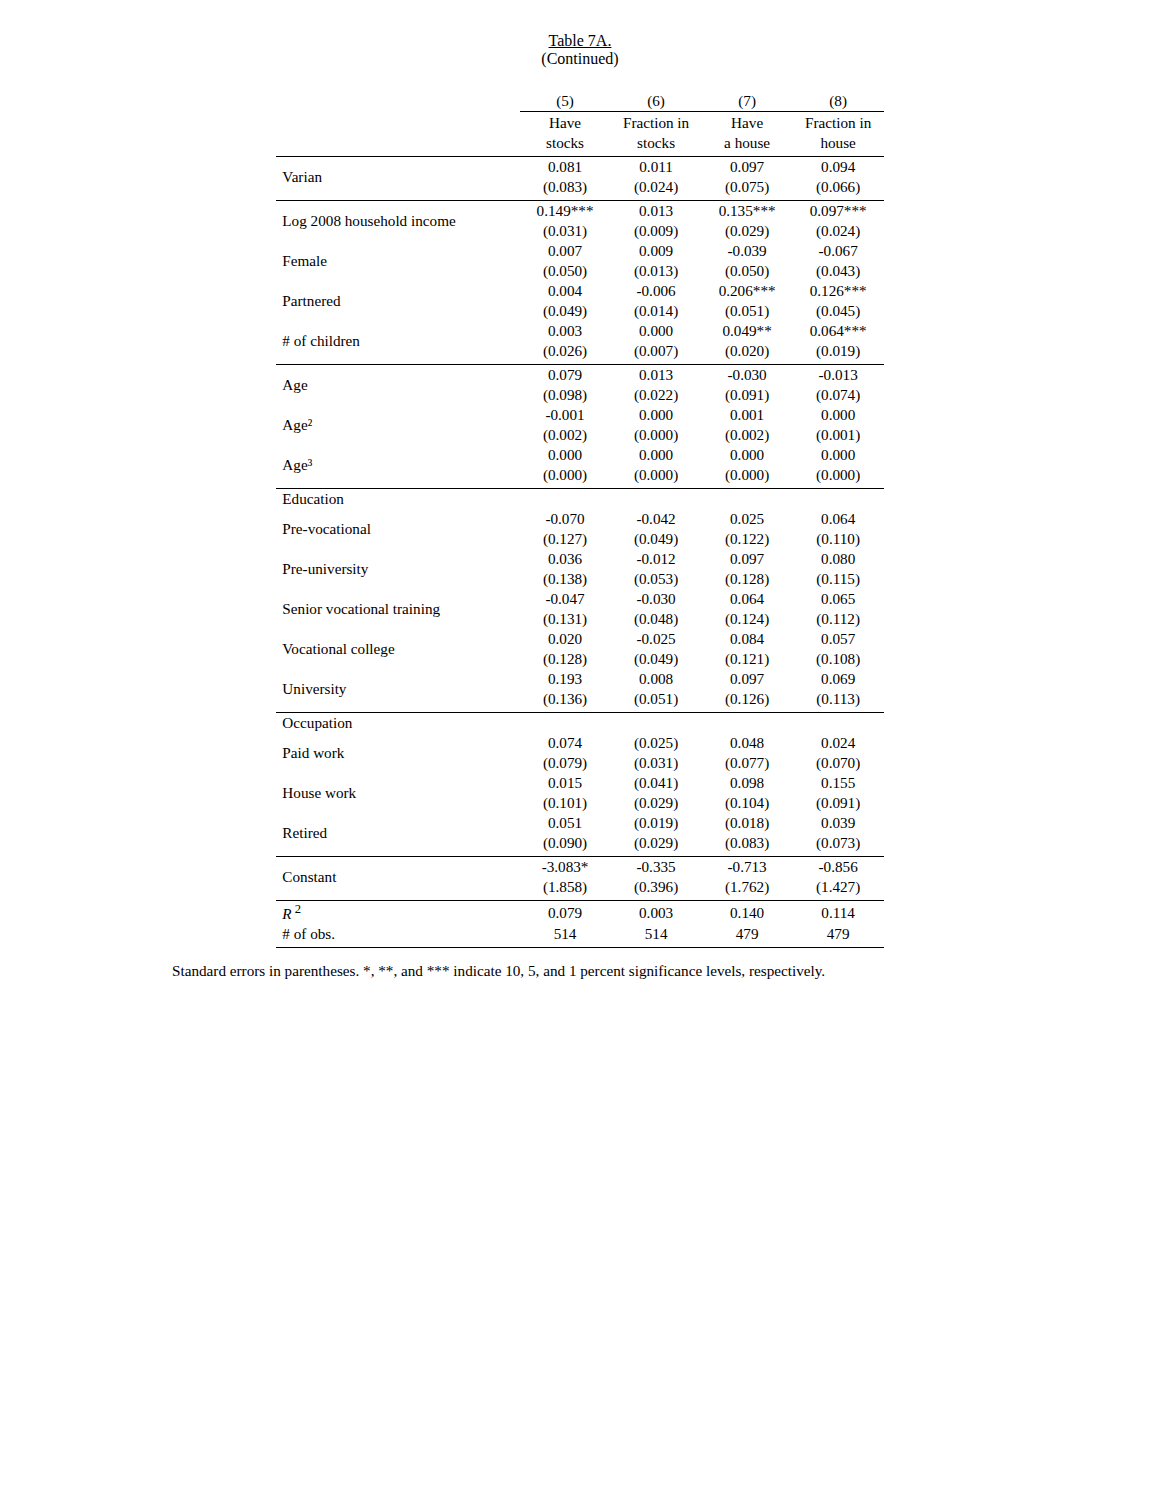Table 7A.
(Continued)
| | (5) | (6) | (7) | (8) |
| | Have | Fraction in | Have | Fraction in |
| | stocks | stocks | a house | house |
| Varian | 0.081 | 0.011 | 0.097 | 0.094 |
| (0.083) | (0.024) | (0.075) | (0.066) |
| Log 2008 household income | 0.149*** | 0.013 | 0.135*** | 0.097*** |
| (0.031) | (0.009) | (0.029) | (0.024) |
| Female | 0.007 | 0.009 | -0.039 | -0.067 |
| (0.050) | (0.013) | (0.050) | (0.043) |
| Partnered | 0.004 | -0.006 | 0.206*** | 0.126*** |
| (0.049) | (0.014) | (0.051) | (0.045) |
| # of children | 0.003 | 0.000 | 0.049** | 0.064*** |
| (0.026) | (0.007) | (0.020) | (0.019) |
| Age | 0.079 | 0.013 | -0.030 | -0.013 |
| (0.098) | (0.022) | (0.091) | (0.074) |
| Age² | -0.001 | 0.000 | 0.001 | 0.000 |
| (0.002) | (0.000) | (0.002) | (0.001) |
| Age³ | 0.000 | 0.000 | 0.000 | 0.000 |
| (0.000) | (0.000) | (0.000) | (0.000) |
| Education | | | | |
| Pre-vocational | -0.070 | -0.042 | 0.025 | 0.064 |
| (0.127) | (0.049) | (0.122) | (0.110) |
| Pre-university | 0.036 | -0.012 | 0.097 | 0.080 |
| (0.138) | (0.053) | (0.128) | (0.115) |
| Senior vocational training | -0.047 | -0.030 | 0.064 | 0.065 |
| (0.131) | (0.048) | (0.124) | (0.112) |
| Vocational college | 0.020 | -0.025 | 0.084 | 0.057 |
| (0.128) | (0.049) | (0.121) | (0.108) |
| University | 0.193 | 0.008 | 0.097 | 0.069 |
| (0.136) | (0.051) | (0.126) | (0.113) |
| Occupation | | | | |
| Paid work | 0.074 | (0.025) | 0.048 | 0.024 |
| (0.079) | (0.031) | (0.077) | (0.070) |
| House work | 0.015 | (0.041) | 0.098 | 0.155 |
| (0.101) | (0.029) | (0.104) | (0.091) |
| Retired | 0.051 | (0.019) | (0.018) | 0.039 |
| (0.090) | (0.029) | (0.083) | (0.073) |
| Constant | -3.083* | -0.335 | -0.713 | -0.856 |
| (1.858) | (0.396) | (1.762) | (1.427) |
| R 2 | 0.079 | 0.003 | 0.140 | 0.114 |
| # of obs. | 514 | 514 | 479 | 479 |
Standard errors in parentheses. *, **, and *** indicate 10, 5, and 1 percent significance levels, respectively.